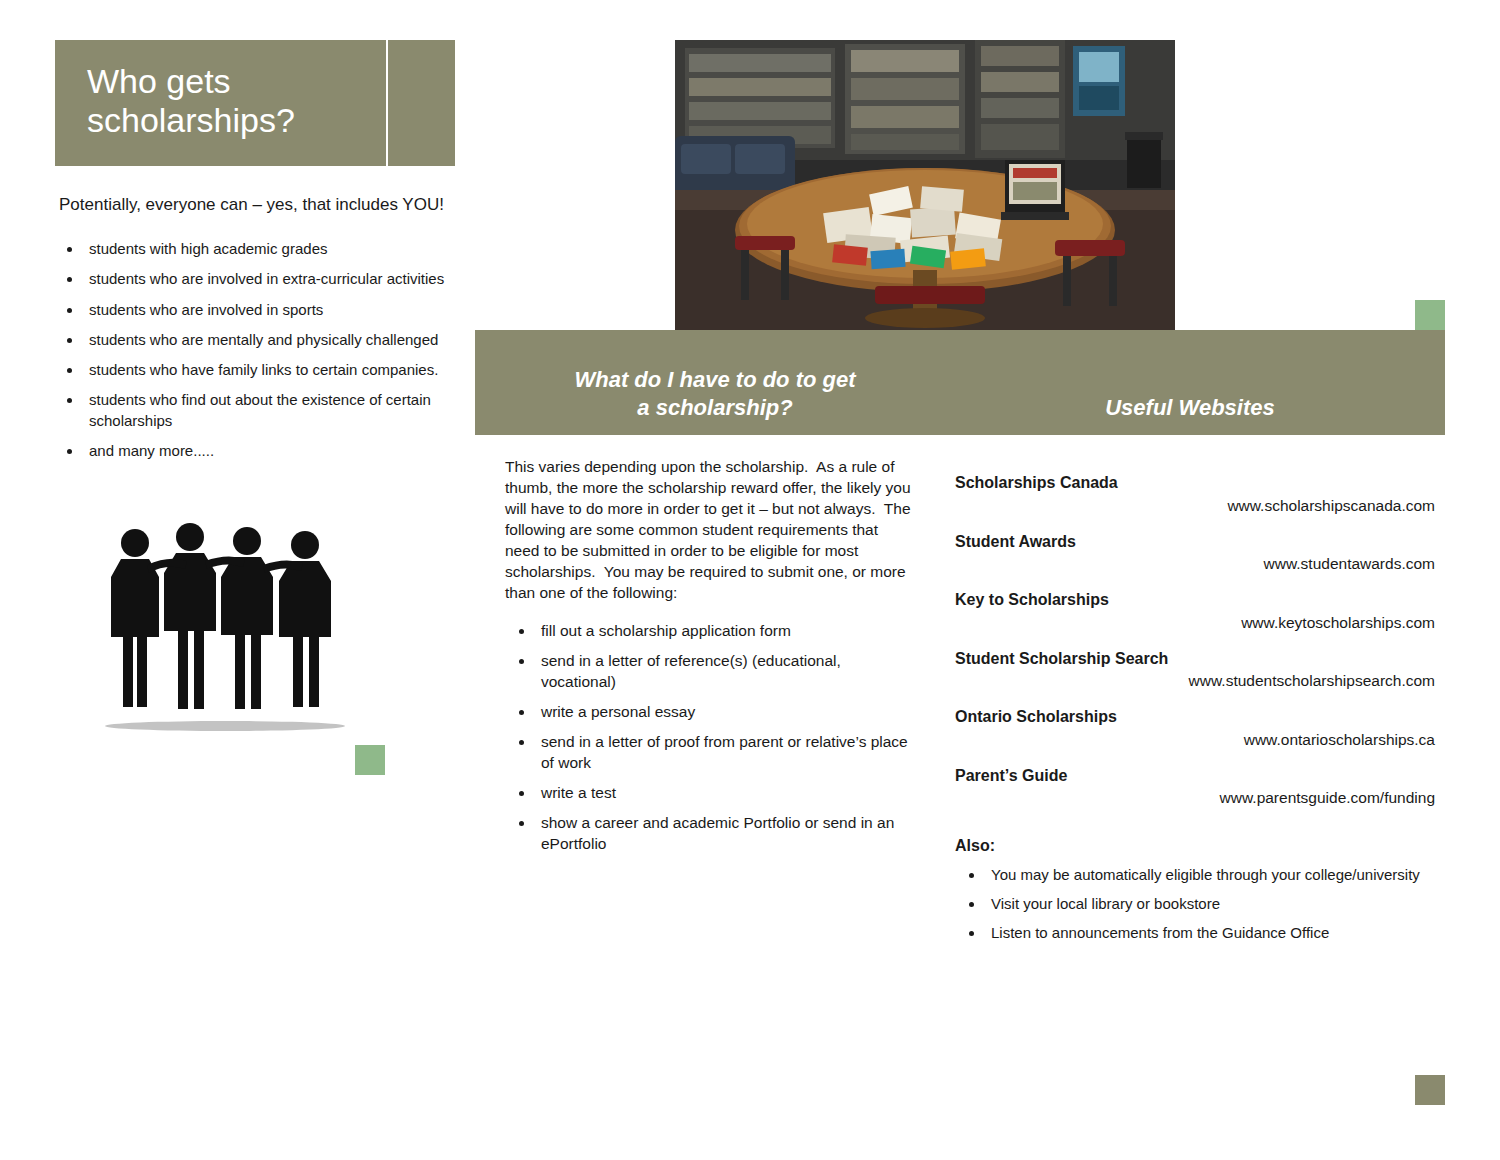Who gets scholarships?
Potentially, everyone can – yes, that includes YOU!
students with high academic grades
students who are involved in extra-curricular activities
students who are involved in sports
students who are mentally and physically challenged
students who have family links to certain companies.
students who find out about the existence of certain scholarships
and many more.....
What do I have to do to get
a scholarship?
Useful Websites
This varies depending upon the scholarship. As a rule of thumb, the more the scholarship reward offer, the likely you will have to do more in order to get it – but not always. The following are some common student requirements that need to be submitted in order to be eligible for most scholarships. You may be required to submit one, or more than one of the following:
fill out a scholarship application form
send in a letter of reference(s) (educational, vocational)
write a personal essay
send in a letter of proof from parent or relative’s place of work
write a test
show a career and academic Portfolio or send in an ePortfolio
Scholarships Canada
www.scholarshipscanada.com
Student Awards
www.studentawards.com
Key to Scholarships
www.keytoscholarships.com
Student Scholarship Search
www.studentscholarshipsearch.com
Ontario Scholarships
www.ontarioscholarships.ca
Parent’s Guide
www.parentsguide.com/funding
Also:
You may be automatically eligible through your college/university
Visit your local library or bookstore
Listen to announcements from the Guidance Office